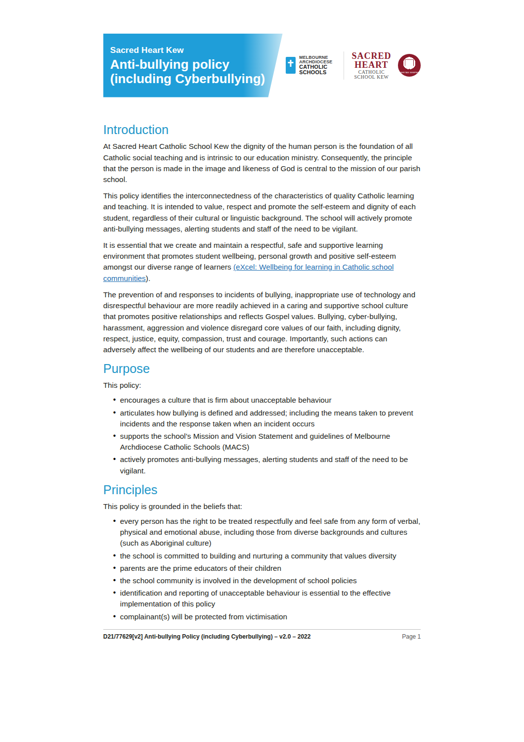Sacred Heart Kew
Anti-bullying policy
(including Cyberbullying)
MELBOURNE
ARCHDIOCESE CATHOLIC SCHOOLS
SACRED HEART CATHOLIC SCHOOL KEW
Introduction
At Sacred Heart Catholic School Kew the dignity of the human person is the foundation of all Catholic social teaching and is intrinsic to our education ministry. Consequently, the principle that the person is made in the image and likeness of God is central to the mission of our parish school.
This policy identifies the interconnectedness of the characteristics of quality Catholic learning and teaching. It is intended to value, respect and promote the self-esteem and dignity of each student, regardless of their cultural or linguistic background. The school will actively promote anti-bullying messages, alerting students and staff of the need to be vigilant.
It is essential that we create and maintain a respectful, safe and supportive learning environment that promotes student wellbeing, personal growth and positive self-esteem amongst our diverse range of learners (eXcel: Wellbeing for learning in Catholic school communities).
The prevention of and responses to incidents of bullying, inappropriate use of technology and disrespectful behaviour are more readily achieved in a caring and supportive school culture that promotes positive relationships and reflects Gospel values. Bullying, cyber-bullying, harassment, aggression and violence disregard core values of our faith, including dignity, respect, justice, equity, compassion, trust and courage. Importantly, such actions can adversely affect the wellbeing of our students and are therefore unacceptable.
Purpose
This policy:
encourages a culture that is firm about unacceptable behaviour
articulates how bullying is defined and addressed; including the means taken to prevent incidents and the response taken when an incident occurs
supports the school’s Mission and Vision Statement and guidelines of Melbourne Archdiocese Catholic Schools (MACS)
actively promotes anti-bullying messages, alerting students and staff of the need to be vigilant.
Principles
This policy is grounded in the beliefs that:
every person has the right to be treated respectfully and feel safe from any form of verbal, physical and emotional abuse, including those from diverse backgrounds and cultures (such as Aboriginal culture)
the school is committed to building and nurturing a community that values diversity
parents are the prime educators of their children
the school community is involved in the development of school policies
identification and reporting of unacceptable behaviour is essential to the effective implementation of this policy
complainant(s) will be protected from victimisation
D21/77629[v2] Anti-bullying Policy (including Cyberbullying) – v2.0 – 2022 Page 1